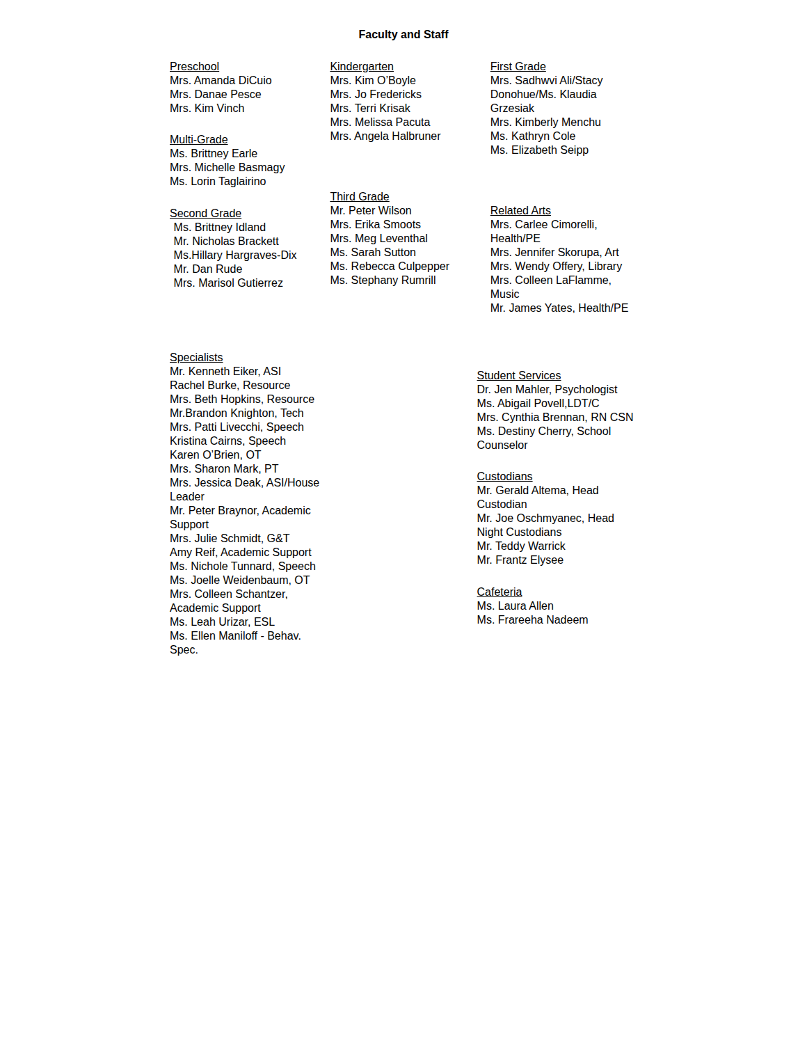Faculty and Staff
Preschool
Mrs. Amanda DiCuio
Mrs. Danae Pesce
Mrs. Kim Vinch
Multi-Grade
Ms. Brittney Earle
Mrs. Michelle Basmagy
Ms. Lorin Taglairino
Second Grade
Ms. Brittney Idland
Mr. Nicholas Brackett
Ms.Hillary Hargraves-Dix
Mr. Dan Rude
Mrs. Marisol Gutierrez
Kindergarten
Mrs. Kim O’Boyle
Mrs. Jo Fredericks
Mrs. Terri Krisak
Mrs. Melissa Pacuta
Mrs. Angela Halbruner
Third Grade
Mr. Peter Wilson
Mrs. Erika Smoots
Mrs. Meg Leventhal
Ms. Sarah Sutton
Ms. Rebecca Culpepper
Ms. Stephany Rumrill
First Grade
Mrs. Sadhwvi Ali/Stacy
Donohue/Ms. Klaudia Grzesiak
Mrs. Kimberly Menchu
Ms. Kathryn Cole
Ms. Elizabeth Seipp
Related Arts
Mrs. Carlee Cimorelli,
Health/PE
Mrs. Jennifer Skorupa, Art
Mrs. Wendy Offery, Library
Mrs. Colleen LaFlamme, Music
Mr. James Yates, Health/PE
Specialists
Mr. Kenneth Eiker, ASI
Rachel Burke, Resource
Mrs. Beth Hopkins, Resource
Mr.Brandon Knighton, Tech
Mrs. Patti Livecchi, Speech
Kristina Cairns, Speech
Karen O’Brien, OT
Mrs. Sharon Mark, PT
Mrs. Jessica Deak, ASI/House Leader
Mr. Peter Braynor, Academic Support
Mrs. Julie Schmidt, G&T
Amy Reif, Academic Support
Ms. Nichole Tunnard, Speech
Ms. Joelle Weidenbaum, OT
Mrs. Colleen Schantzer, Academic Support
Ms. Leah Urizar, ESL
Ms. Ellen Maniloff - Behav. Spec.
Student Services
Dr. Jen Mahler, Psychologist
Ms. Abigail Povell,LDT/C
Mrs. Cynthia Brennan, RN CSN
Ms. Destiny Cherry, School Counselor
Custodians
Mr. Gerald Altema, Head Custodian
Mr. Joe Oschmyanec, Head Night Custodians
Mr. Teddy Warrick
Mr. Frantz Elysee
Cafeteria
Ms. Laura Allen
Ms. Frareeha Nadeem